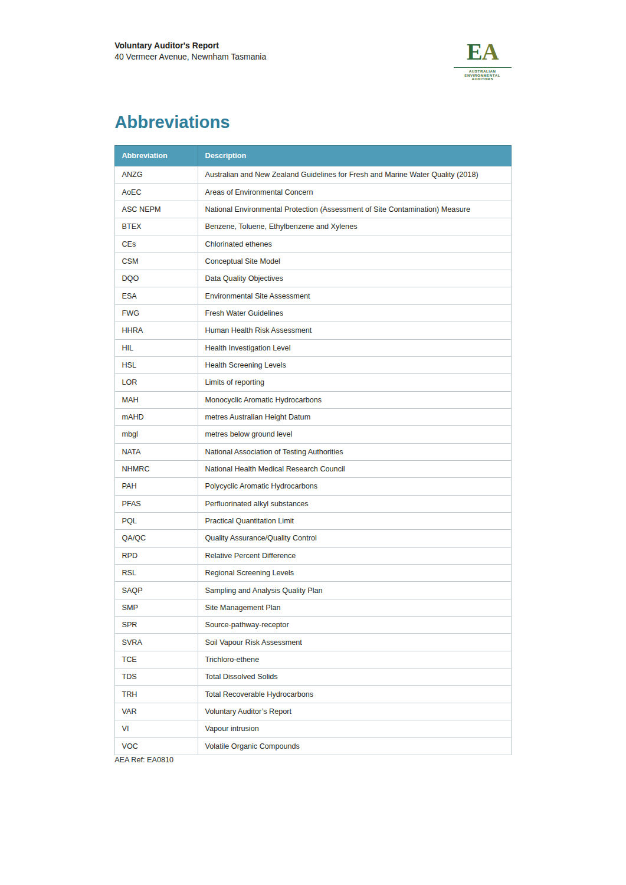Voluntary Auditor's Report
40 Vermeer Avenue, Newnham Tasmania
EA
Australian
Environmental Auditors
Abbreviations
| Abbreviation | Description |
| --- | --- |
| ANZG | Australian and New Zealand Guidelines for Fresh and Marine Water Quality (2018) |
| AoEC | Areas of Environmental Concern |
| ASC NEPM | National Environmental Protection (Assessment of Site Contamination) Measure |
| BTEX | Benzene, Toluene, Ethylbenzene and Xylenes |
| CEs | Chlorinated ethenes |
| CSM | Conceptual Site Model |
| DQO | Data Quality Objectives |
| ESA | Environmental Site Assessment |
| FWG | Fresh Water Guidelines |
| HHRA | Human Health Risk Assessment |
| HIL | Health Investigation Level |
| HSL | Health Screening Levels |
| LOR | Limits of reporting |
| MAH | Monocyclic Aromatic Hydrocarbons |
| mAHD | metres Australian Height Datum |
| mbgl | metres below ground level |
| NATA | National Association of Testing Authorities |
| NHMRC | National Health Medical Research Council |
| PAH | Polycyclic Aromatic Hydrocarbons |
| PFAS | Perfluorinated alkyl substances |
| PQL | Practical Quantitation Limit |
| QA/QC | Quality Assurance/Quality Control |
| RPD | Relative Percent Difference |
| RSL | Regional Screening Levels |
| SAQP | Sampling and Analysis Quality Plan |
| SMP | Site Management Plan |
| SPR | Source-pathway-receptor |
| SVRA | Soil Vapour Risk Assessment |
| TCE | Trichloro-ethene |
| TDS | Total Dissolved Solids |
| TRH | Total Recoverable Hydrocarbons |
| VAR | Voluntary Auditor’s Report |
| VI | Vapour intrusion |
| VOC | Volatile Organic Compounds |
AEA Ref: EA0810